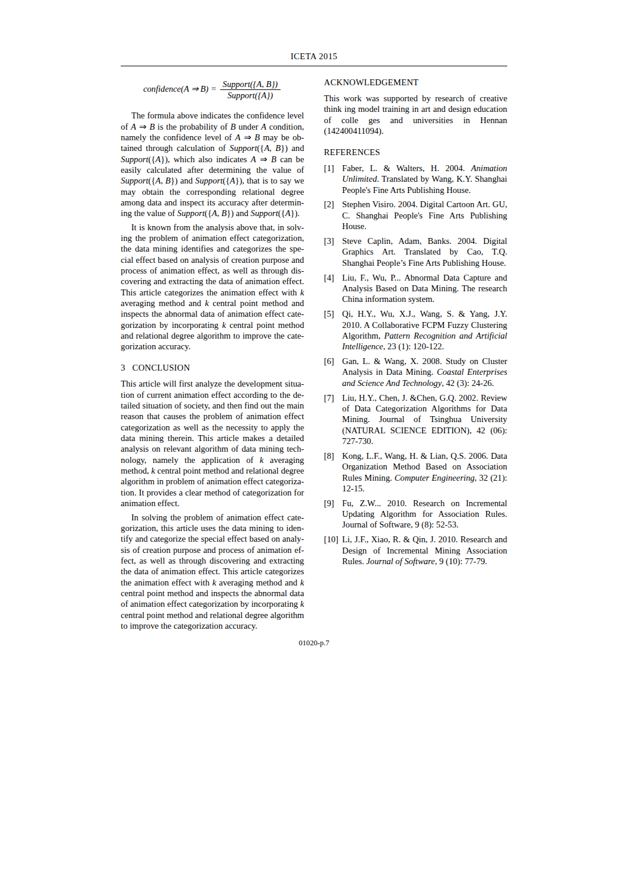ICETA 2015
confidence(A ⇒ B) = Support({A, B}) Support({A})
The formula above indicates the confidence level of A ⇒ B is the probability of B under A condition, namely the confidence level of A ⇒ B may be obtained through calculation of Support({A, B}) and Support({A}), which also indicates A ⇒ B can be easily calculated after determining the value of Support({A, B}) and Support({A}), that is to say we may obtain the corresponding relational degree among data and inspect its accuracy after determining the value of Support({A, B}) and Support({A}).
It is known from the analysis above that, in solving the problem of animation effect categorization, the data mining identifies and categorizes the special effect based on analysis of creation purpose and process of animation effect, as well as through discovering and extracting the data of animation effect. This article categorizes the animation effect with k averaging method and k central point method and inspects the abnormal data of animation effect categorization by incorporating k central point method and relational degree algorithm to improve the categorization accuracy.
3 Conclusion
This article will first analyze the development situation of current animation effect according to the detailed situation of society, and then find out the main reason that causes the problem of animation effect categorization as well as the necessity to apply the data mining therein. This article makes a detailed analysis on relevant algorithm of data mining technology, namely the application of k averaging method, k central point method and relational degree algorithm in problem of animation effect categorization. It provides a clear method of categorization for animation effect.
In solving the problem of animation effect categorization, this article uses the data mining to identify and categorize the special effect based on analysis of creation purpose and process of animation effect, as well as through discovering and extracting the data of animation effect. This article categorizes the animation effect with k averaging method and k central point method and inspects the abnormal data of animation effect categorization by incorporating k central point method and relational degree algorithm to improve the categorization accuracy.
Acknowledgement
This work was supported by research of creative think ing model training in art and design education of colle ges and universities in Hennan (142400411094).
References
[1] Faber, L. & Walters, H. 2004. Animation Unlimited. Translated by Wang, K.Y. Shanghai People's Fine Arts Publishing House.
[2] Stephen Visiro. 2004. Digital Cartoon Art. GU, C. Shanghai People's Fine Arts Publishing House.
[3] Steve Caplin, Adam, Banks. 2004. Digital Graphics Art. Translated by Cao, T.Q. Shanghai People’s Fine Arts Publishing House.
[4] Liu, F., Wu, P... Abnormal Data Capture and Analysis Based on Data Mining. The research China information system.
[5] Qi, H.Y., Wu, X.J., Wang, S. & Yang, J.Y. 2010. A Collaborative FCPM Fuzzy Clustering Algorithm, Pattern Recognition and Artificial Intelligence, 23 (1): 120-122.
[6] Gan, L. & Wang, X. 2008. Study on Cluster Analysis in Data Mining. Coastal Enterprises and Science And Technology, 42 (3): 24-26.
[7] Liu, H.Y., Chen, J. &Chen, G.Q. 2002. Review of Data Categorization Algorithms for Data Mining. Journal of Tsinghua University (NATURAL SCIENCE EDITION), 42 (06): 727-730.
[8] Kong, L.F., Wang, H. & Lian, Q.S. 2006. Data Organization Method Based on Association Rules Mining. Computer Engineering, 32 (21): 12-15.
[9] Fu, Z.W... 2010. Research on Incremental Updating Algorithm for Association Rules. Journal of Software, 9 (8): 52-53.
[10] Li, J.F., Xiao, R. & Qin, J. 2010. Research and Design of Incremental Mining Association Rules. Journal of Software, 9 (10): 77-79.
01020-p.7